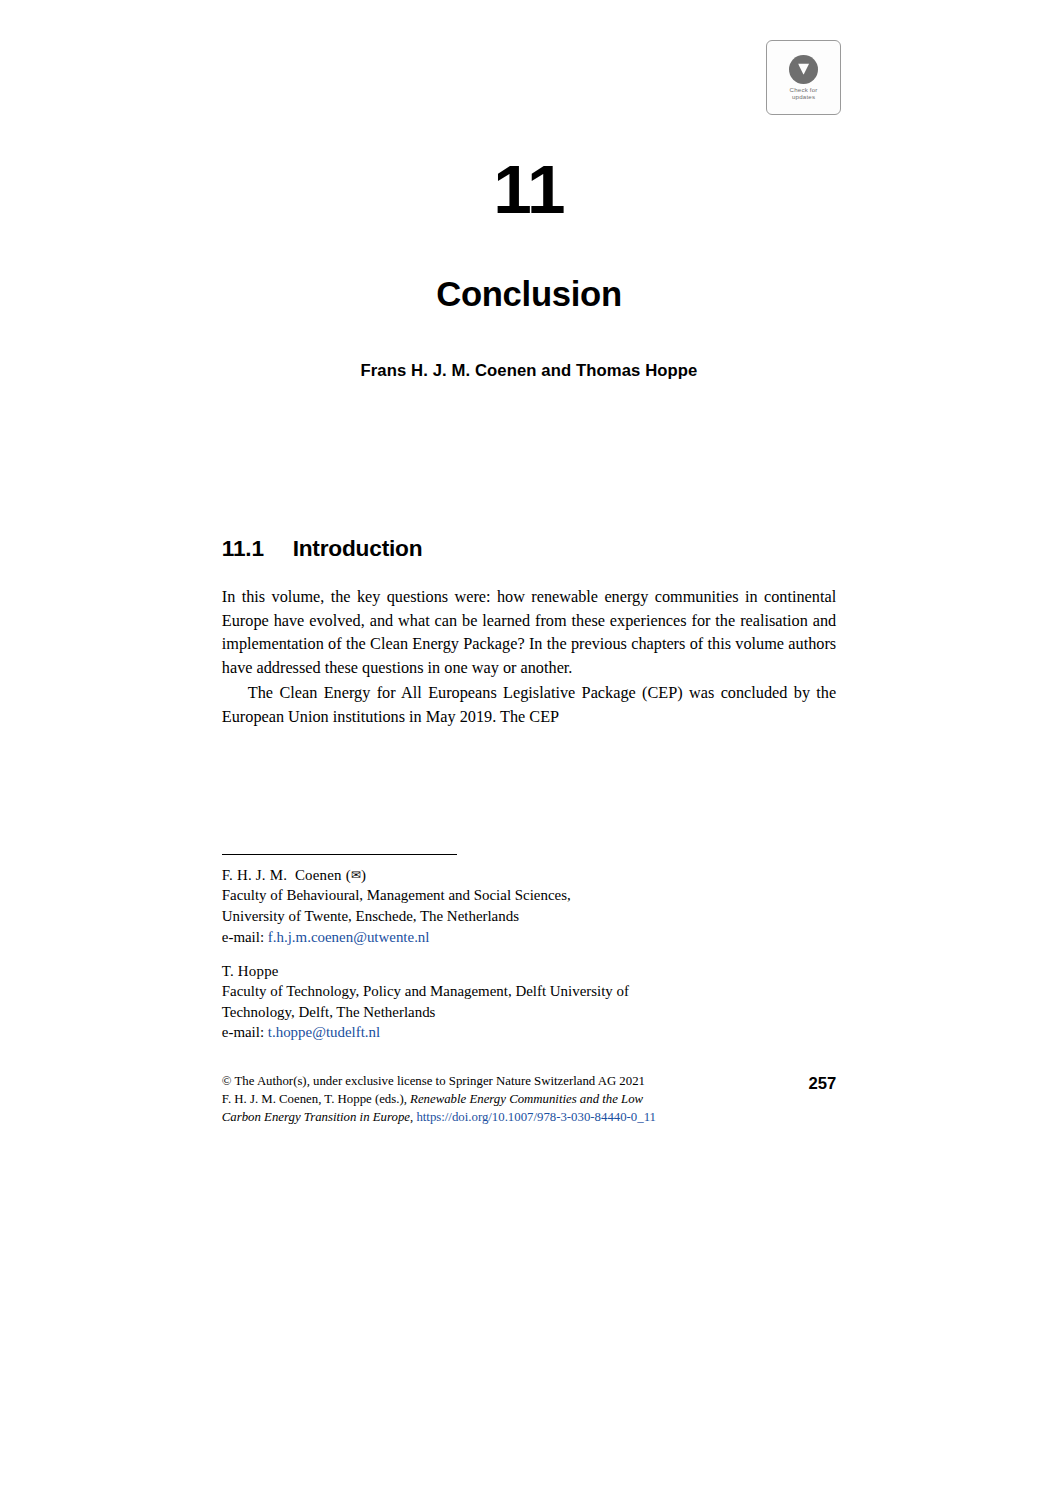Check for
updates
11
Conclusion
Frans H. J. M. Coenen and Thomas Hoppe
11.1 Introduction
In this volume, the key questions were: how renewable energy communities in continental Europe have evolved, and what can be learned from these experiences for the realisation and implementation of the Clean Energy Package? In the previous chapters of this volume authors have addressed these questions in one way or another.
The Clean Energy for All Europeans Legislative Package (CEP) was concluded by the European Union institutions in May 2019. The CEP
F. H. J. M. Coenen (✉)
Faculty of Behavioural, Management and Social Sciences,
University of Twente, Enschede, The Netherlands
e-mail: f.h.j.m.coenen@utwente.nl
T. Hoppe
Faculty of Technology, Policy and Management, Delft University of
Technology, Delft, The Netherlands
e-mail: t.hoppe@tudelft.nl
257
© The Author(s), under exclusive license to Springer Nature Switzerland AG 2021
F. H. J. M. Coenen, T. Hoppe (eds.), Renewable Energy Communities and the Low
Carbon Energy Transition in Europe, https://doi.org/10.1007/978-3-030-84440-0_11